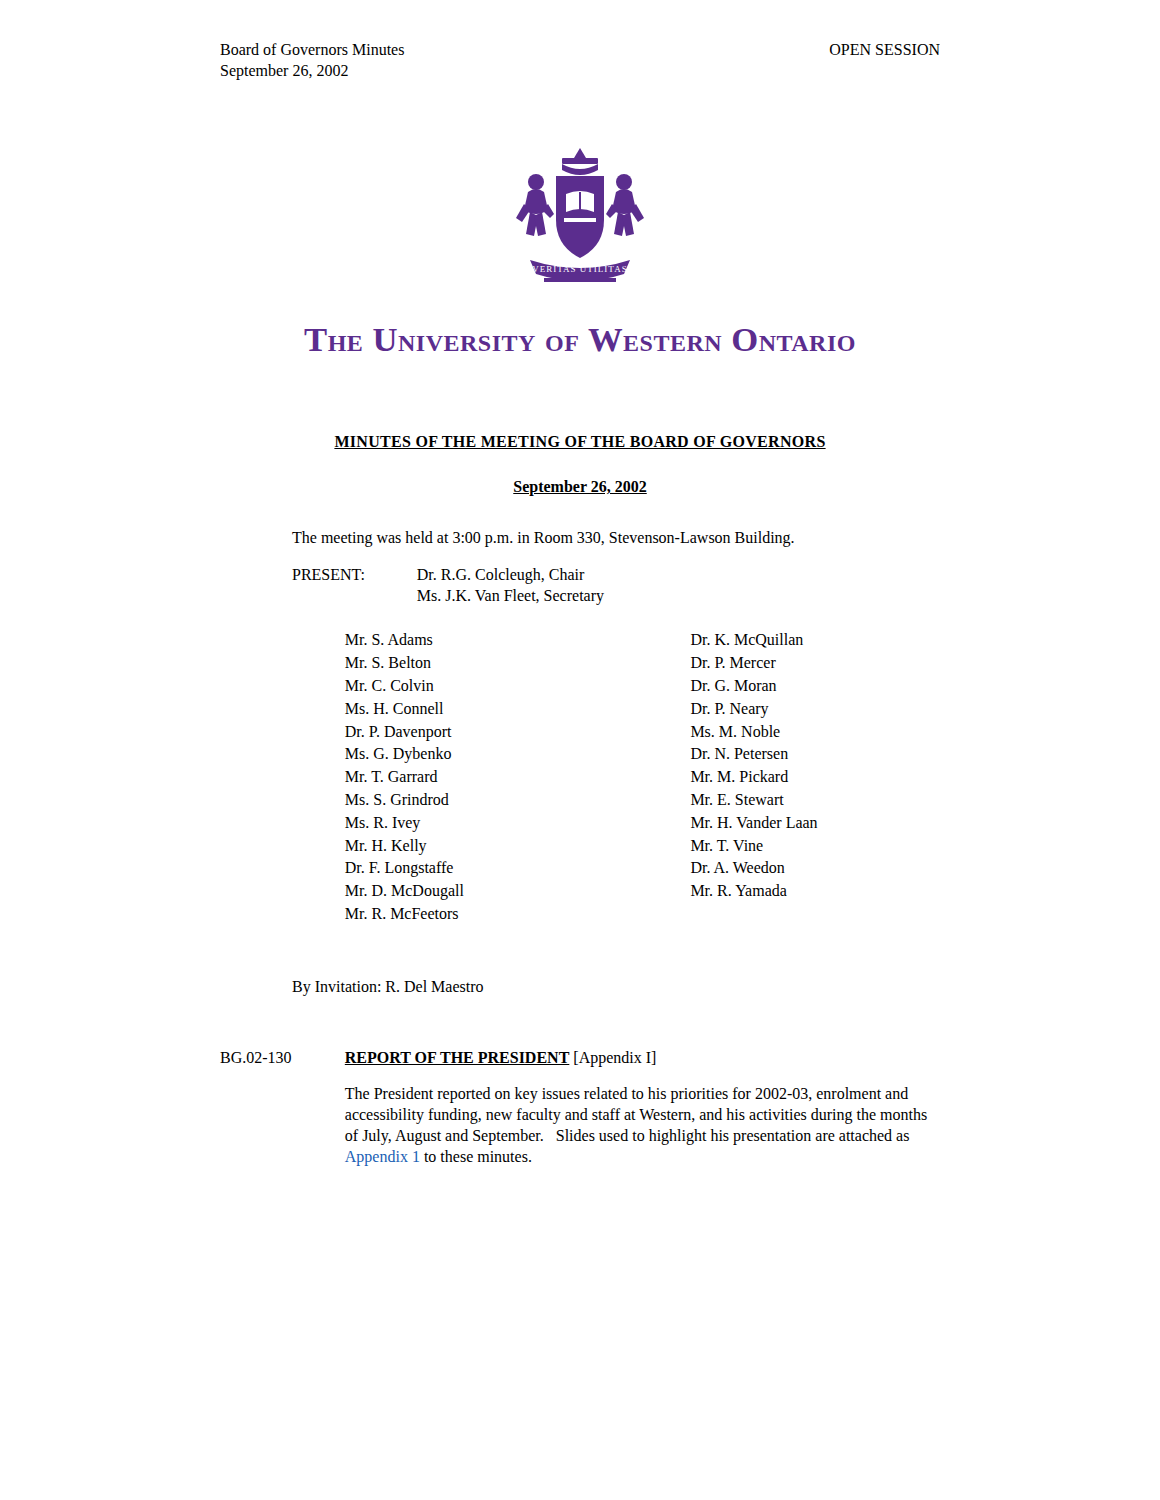Board of Governors Minutes
September 26, 2002
OPEN SESSION
VERITAS UTILITAS
The University of Western Ontario
MINUTES OF THE MEETING OF THE BOARD OF GOVERNORS
September 26, 2002
The meeting was held at 3:00 p.m. in Room 330, Stevenson-Lawson Building.
PRESENT: Dr. R.G. Colcleugh, Chair
Ms. J.K. Van Fleet, Secretary
| Mr. S. Adams | Dr. K. McQuillan |
| Mr. S. Belton | Dr. P. Mercer |
| Mr. C. Colvin | Dr. G. Moran |
| Ms. H. Connell | Dr. P. Neary |
| Dr. P. Davenport | Ms. M. Noble |
| Ms. G. Dybenko | Dr. N. Petersen |
| Mr. T. Garrard | Mr. M. Pickard |
| Ms. S. Grindrod | Mr. E. Stewart |
| Ms. R. Ivey | Mr. H. Vander Laan |
| Mr. H. Kelly | Mr. T. Vine |
| Dr. F. Longstaffe | Dr. A. Weedon |
| Mr. D. McDougall | Mr. R. Yamada |
| Mr. R. McFeetors | |
By Invitation: R. Del Maestro
BG.02-130
REPORT OF THE PRESIDENT [Appendix I]
The President reported on key issues related to his priorities for 2002-03, enrolment and accessibility funding, new faculty and staff at Western, and his activities during the months of July, August and September. Slides used to highlight his presentation are attached as Appendix 1 to these minutes.